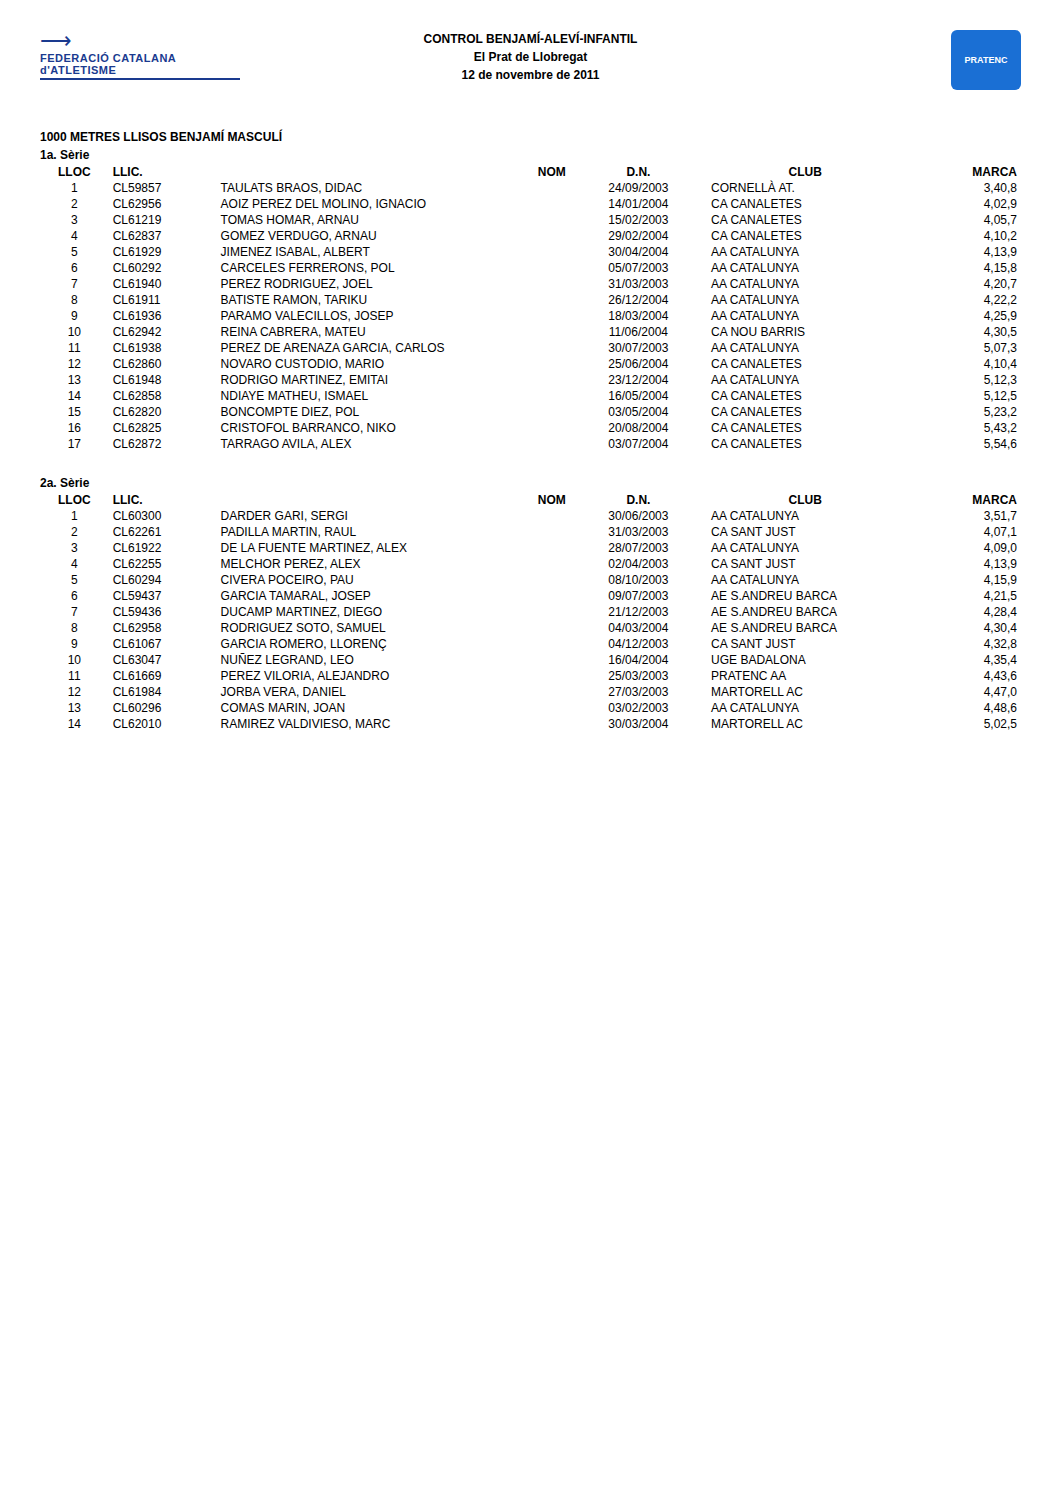⟶
FEDERACIÓ CATALANA d'ATLETISME
CONTROL BENJAMÍ-ALEVÍ-INFANTIL
El Prat de Llobregat
12 de novembre de 2011
PRATENC
1000 METRES LLISOS BENJAMÍ MASCULÍ
1a. Sèrie
| LLOC | LLIC. | NOM | D.N. | CLUB | MARCA |
| --- | --- | --- | --- | --- | --- |
| 1 | CL59857 | TAULATS BRAOS, DIDAC | 24/09/2003 | CORNELLÀ AT. | 3,40,8 |
| 2 | CL62956 | AOIZ PEREZ DEL MOLINO, IGNACIO | 14/01/2004 | CA CANALETES | 4,02,9 |
| 3 | CL61219 | TOMAS HOMAR, ARNAU | 15/02/2003 | CA CANALETES | 4,05,7 |
| 4 | CL62837 | GOMEZ VERDUGO, ARNAU | 29/02/2004 | CA CANALETES | 4,10,2 |
| 5 | CL61929 | JIMENEZ ISABAL, ALBERT | 30/04/2004 | AA CATALUNYA | 4,13,9 |
| 6 | CL60292 | CARCELES FERRERONS, POL | 05/07/2003 | AA CATALUNYA | 4,15,8 |
| 7 | CL61940 | PEREZ RODRIGUEZ, JOEL | 31/03/2003 | AA CATALUNYA | 4,20,7 |
| 8 | CL61911 | BATISTE RAMON, TARIKU | 26/12/2004 | AA CATALUNYA | 4,22,2 |
| 9 | CL61936 | PARAMO VALECILLOS, JOSEP | 18/03/2004 | AA CATALUNYA | 4,25,9 |
| 10 | CL62942 | REINA CABRERA, MATEU | 11/06/2004 | CA NOU BARRIS | 4,30,5 |
| 11 | CL61938 | PEREZ DE ARENAZA GARCIA, CARLOS | 30/07/2003 | AA CATALUNYA | 5,07,3 |
| 12 | CL62860 | NOVARO CUSTODIO, MARIO | 25/06/2004 | CA CANALETES | 4,10,4 |
| 13 | CL61948 | RODRIGO MARTINEZ, EMITAI | 23/12/2004 | AA CATALUNYA | 5,12,3 |
| 14 | CL62858 | NDIAYE MATHEU, ISMAEL | 16/05/2004 | CA CANALETES | 5,12,5 |
| 15 | CL62820 | BONCOMPTE DIEZ, POL | 03/05/2004 | CA CANALETES | 5,23,2 |
| 16 | CL62825 | CRISTOFOL BARRANCO, NIKO | 20/08/2004 | CA CANALETES | 5,43,2 |
| 17 | CL62872 | TARRAGO AVILA, ALEX | 03/07/2004 | CA CANALETES | 5,54,6 |
2a. Sèrie
| LLOC | LLIC. | NOM | D.N. | CLUB | MARCA |
| --- | --- | --- | --- | --- | --- |
| 1 | CL60300 | DARDER GARI, SERGI | 30/06/2003 | AA CATALUNYA | 3,51,7 |
| 2 | CL62261 | PADILLA MARTIN, RAUL | 31/03/2003 | CA SANT JUST | 4,07,1 |
| 3 | CL61922 | DE LA FUENTE MARTINEZ, ALEX | 28/07/2003 | AA CATALUNYA | 4,09,0 |
| 4 | CL62255 | MELCHOR PEREZ, ALEX | 02/04/2003 | CA SANT JUST | 4,13,9 |
| 5 | CL60294 | CIVERA POCEIRO, PAU | 08/10/2003 | AA CATALUNYA | 4,15,9 |
| 6 | CL59437 | GARCIA TAMARAL, JOSEP | 09/07/2003 | AE S.ANDREU BARCA | 4,21,5 |
| 7 | CL59436 | DUCAMP MARTINEZ, DIEGO | 21/12/2003 | AE S.ANDREU BARCA | 4,28,4 |
| 8 | CL62958 | RODRIGUEZ SOTO, SAMUEL | 04/03/2004 | AE S.ANDREU BARCA | 4,30,4 |
| 9 | CL61067 | GARCIA ROMERO, LLORENÇ | 04/12/2003 | CA SANT JUST | 4,32,8 |
| 10 | CL63047 | NUÑEZ LEGRAND, LEO | 16/04/2004 | UGE BADALONA | 4,35,4 |
| 11 | CL61669 | PEREZ VILORIA, ALEJANDRO | 25/03/2003 | PRATENC AA | 4,43,6 |
| 12 | CL61984 | JORBA VERA, DANIEL | 27/03/2003 | MARTORELL AC | 4,47,0 |
| 13 | CL60296 | COMAS MARIN, JOAN | 03/02/2003 | AA CATALUNYA | 4,48,6 |
| 14 | CL62010 | RAMIREZ VALDIVIESO, MARC | 30/03/2004 | MARTORELL AC | 5,02,5 |